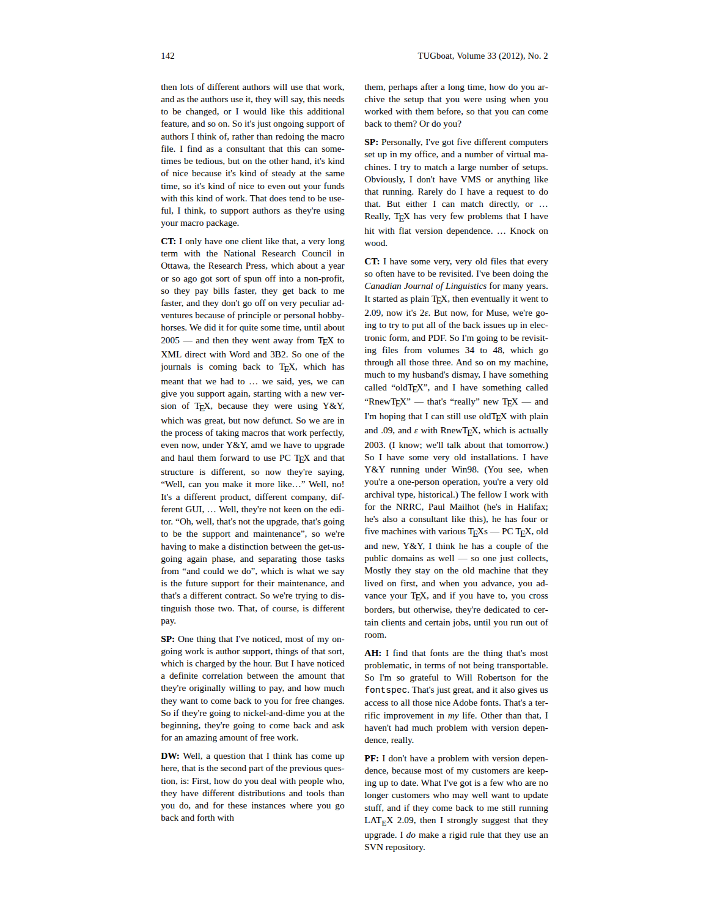142 TUGboat, Volume 33 (2012), No. 2
then lots of different authors will use that work, and as the authors use it, they will say, this needs to be changed, or I would like this additional feature, and so on. So it's just ongoing support of authors I think of, rather than redoing the macro file. I find as a consultant that this can sometimes be tedious, but on the other hand, it's kind of nice because it's kind of steady at the same time, so it's kind of nice to even out your funds with this kind of work. That does tend to be useful, I think, to support authors as they're using your macro package.
CT: I only have one client like that, a very long term with the National Research Council in Ottawa, the Research Press, which about a year or so ago got sort of spun off into a non-profit, so they pay bills faster, they get back to me faster, and they don't go off on very peculiar adventures because of principle or personal hobby-horses. We did it for quite some time, until about 2005 — and then they went away from TEX to XML direct with Word and 3B2. So one of the journals is coming back to TEX, which has meant that we had to … we said, yes, we can give you support again, starting with a new version of TEX, because they were using Y&Y, which was great, but now defunct. So we are in the process of taking macros that work perfectly, even now, under Y&Y, amd we have to upgrade and haul them forward to use PC TEX and that structure is different, so now they're saying, “Well, can you make it more like…” Well, no! It's a different product, different company, different GUI, … Well, they're not keen on the editor. “Oh, well, that's not the upgrade, that's going to be the support and maintenance”, so we're having to make a distinction between the get-us-going again phase, and separating those tasks from “and could we do”, which is what we say is the future support for their maintenance, and that's a different contract. So we're trying to distinguish those two. That, of course, is different pay.
SP: One thing that I've noticed, most of my ongoing work is author support, things of that sort, which is charged by the hour. But I have noticed a definite correlation between the amount that they're originally willing to pay, and how much they want to come back to you for free changes. So if they're going to nickel-and-dime you at the beginning, they're going to come back and ask for an amazing amount of free work.
DW: Well, a question that I think has come up here, that is the second part of the previous question, is: First, how do you deal with people who, they have different distributions and tools than you do, and for these instances where you go back and forth with
them, perhaps after a long time, how do you archive the setup that you were using when you worked with them before, so that you can come back to them? Or do you?
SP: Personally, I've got five different computers set up in my office, and a number of virtual machines. I try to match a large number of setups. Obviously, I don't have VMS or anything like that running. Rarely do I have a request to do that. But either I can match directly, or … Really, TEX has very few problems that I have hit with flat version dependence. … Knock on wood.
CT: I have some very, very old files that every so often have to be revisited. I've been doing the Canadian Journal of Linguistics for many years. It started as plain TEX, then eventually it went to 2.09, now it's 2ε. But now, for Muse, we're going to try to put all of the back issues up in electronic form, and PDF. So I'm going to be revisiting files from volumes 34 to 48, which go through all those three. And so on my machine, much to my husband's dismay, I have something called “oldTEX”, and I have something called “RnewTEX” — that's “really” new TEX — and I'm hoping that I can still use oldTEX with plain and .09, and ε with RnewTEX, which is actually 2003. (I know; we'll talk about that tomorrow.) So I have some very old installations. I have Y&Y running under Win98. (You see, when you're a one-person operation, you're a very old archival type, historical.) The fellow I work with for the NRRC, Paul Mailhot (he's in Halifax; he's also a consultant like this), he has four or five machines with various TEXs — PC TEX, old and new, Y&Y, I think he has a couple of the public domains as well — so one just collects, Mostly they stay on the old machine that they lived on first, and when you advance, you advance your TEX, and if you have to, you cross borders, but otherwise, they're dedicated to certain clients and certain jobs, until you run out of room.
AH: I find that fonts are the thing that's most problematic, in terms of not being transportable. So I'm so grateful to Will Robertson for the fontspec. That's just great, and it also gives us access to all those nice Adobe fonts. That's a terrific improvement in my life. Other than that, I haven't had much problem with version dependence, really.
PF: I don't have a problem with version dependence, because most of my customers are keeping up to date. What I've got is a few who are no longer customers who may well want to update stuff, and if they come back to me still running LATEX 2.09, then I strongly suggest that they upgrade. I do make a rigid rule that they use an SVN repository.